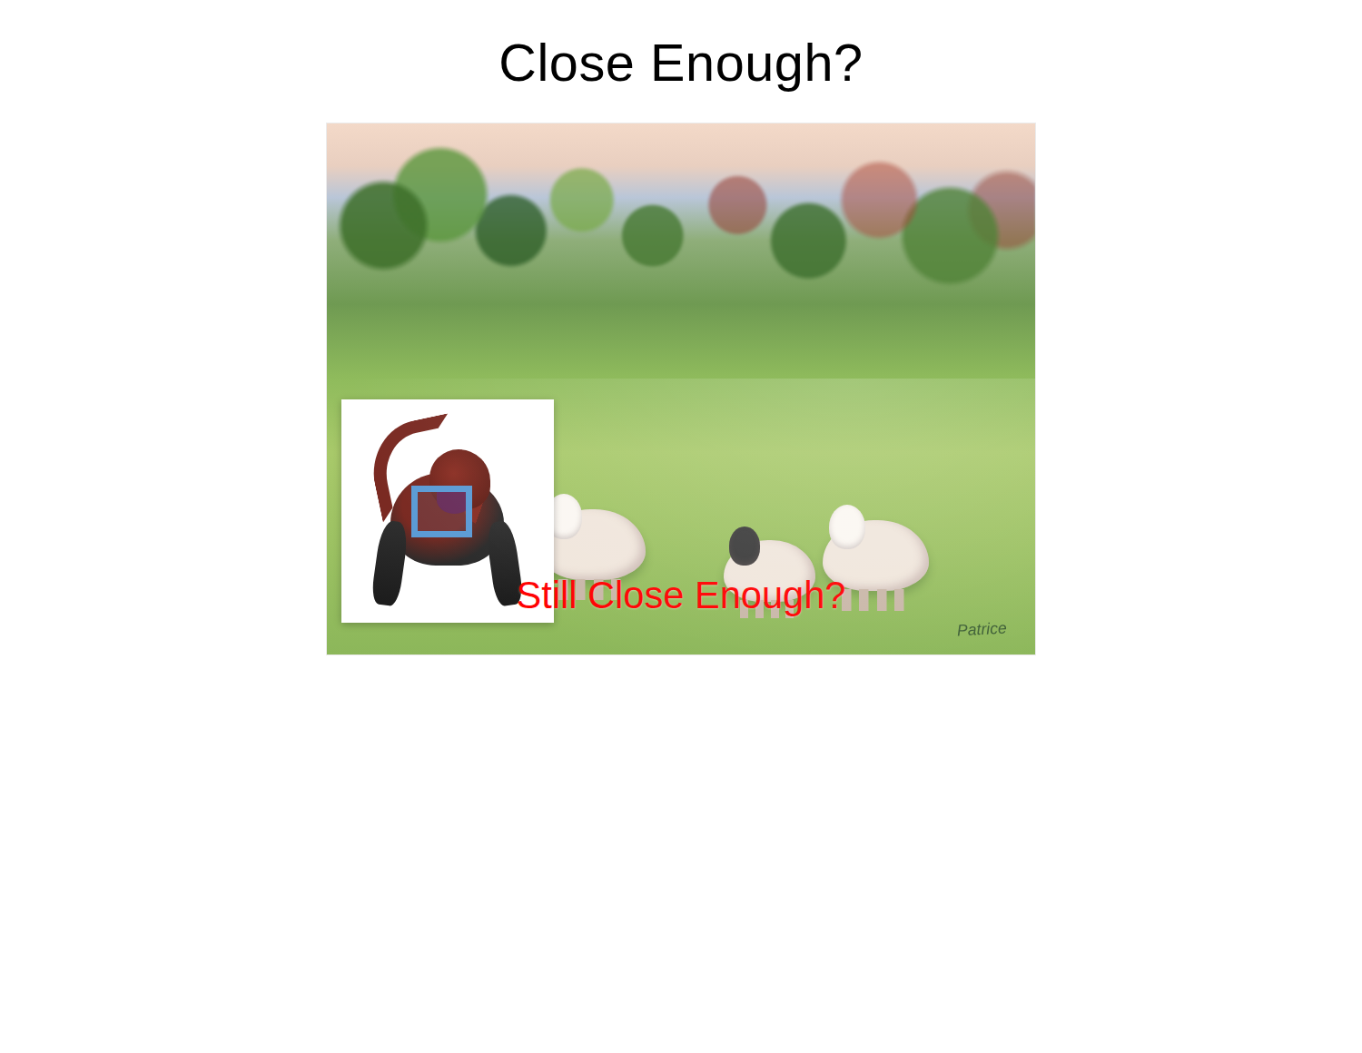Close Enough?
Still Close Enough?
Patrice